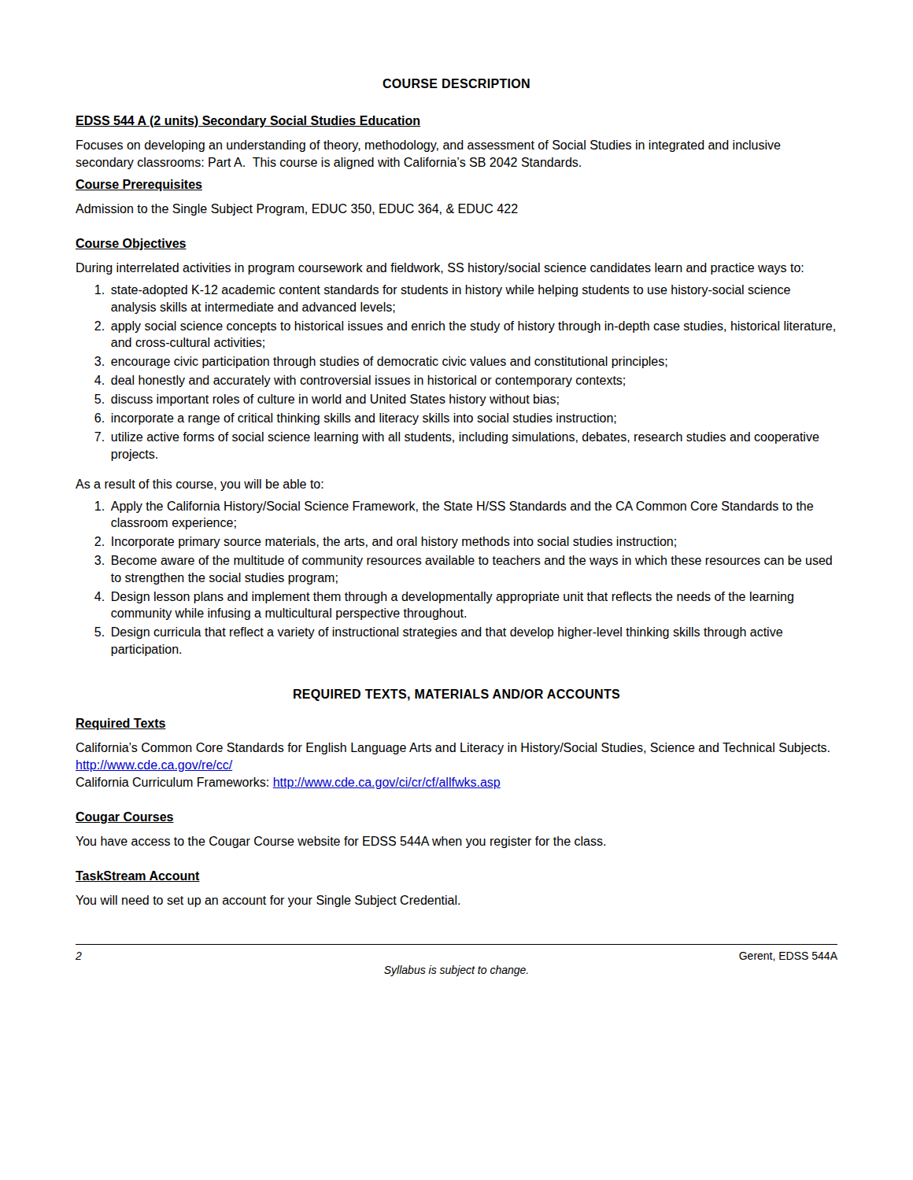COURSE DESCRIPTION
EDSS 544 A (2 units) Secondary Social Studies Education
Focuses on developing an understanding of theory, methodology, and assessment of Social Studies in integrated and inclusive secondary classrooms: Part A. This course is aligned with California’s SB 2042 Standards.
Course Prerequisites
Admission to the Single Subject Program, EDUC 350, EDUC 364, & EDUC 422
Course Objectives
During interrelated activities in program coursework and fieldwork, SS history/social science candidates learn and practice ways to:
state-adopted K-12 academic content standards for students in history while helping students to use history-social science analysis skills at intermediate and advanced levels;
apply social science concepts to historical issues and enrich the study of history through in-depth case studies, historical literature, and cross-cultural activities;
encourage civic participation through studies of democratic civic values and constitutional principles;
deal honestly and accurately with controversial issues in historical or contemporary contexts;
discuss important roles of culture in world and United States history without bias;
incorporate a range of critical thinking skills and literacy skills into social studies instruction;
utilize active forms of social science learning with all students, including simulations, debates, research studies and cooperative projects.
As a result of this course, you will be able to:
Apply the California History/Social Science Framework, the State H/SS Standards and the CA Common Core Standards to the classroom experience;
Incorporate primary source materials, the arts, and oral history methods into social studies instruction;
Become aware of the multitude of community resources available to teachers and the ways in which these resources can be used to strengthen the social studies program;
Design lesson plans and implement them through a developmentally appropriate unit that reflects the needs of the learning community while infusing a multicultural perspective throughout.
Design curricula that reflect a variety of instructional strategies and that develop higher-level thinking skills through active participation.
REQUIRED TEXTS, MATERIALS AND/OR ACCOUNTS
Required Texts
California’s Common Core Standards for English Language Arts and Literacy in History/Social Studies, Science and Technical Subjects. http://www.cde.ca.gov/re/cc/
California Curriculum Frameworks: http://www.cde.ca.gov/ci/cr/cf/allfwks.asp
Cougar Courses
You have access to the Cougar Course website for EDSS 544A when you register for the class.
TaskStream Account
You will need to set up an account for your Single Subject Credential.
2
Gerent, EDSS 544A
Syllabus is subject to change.